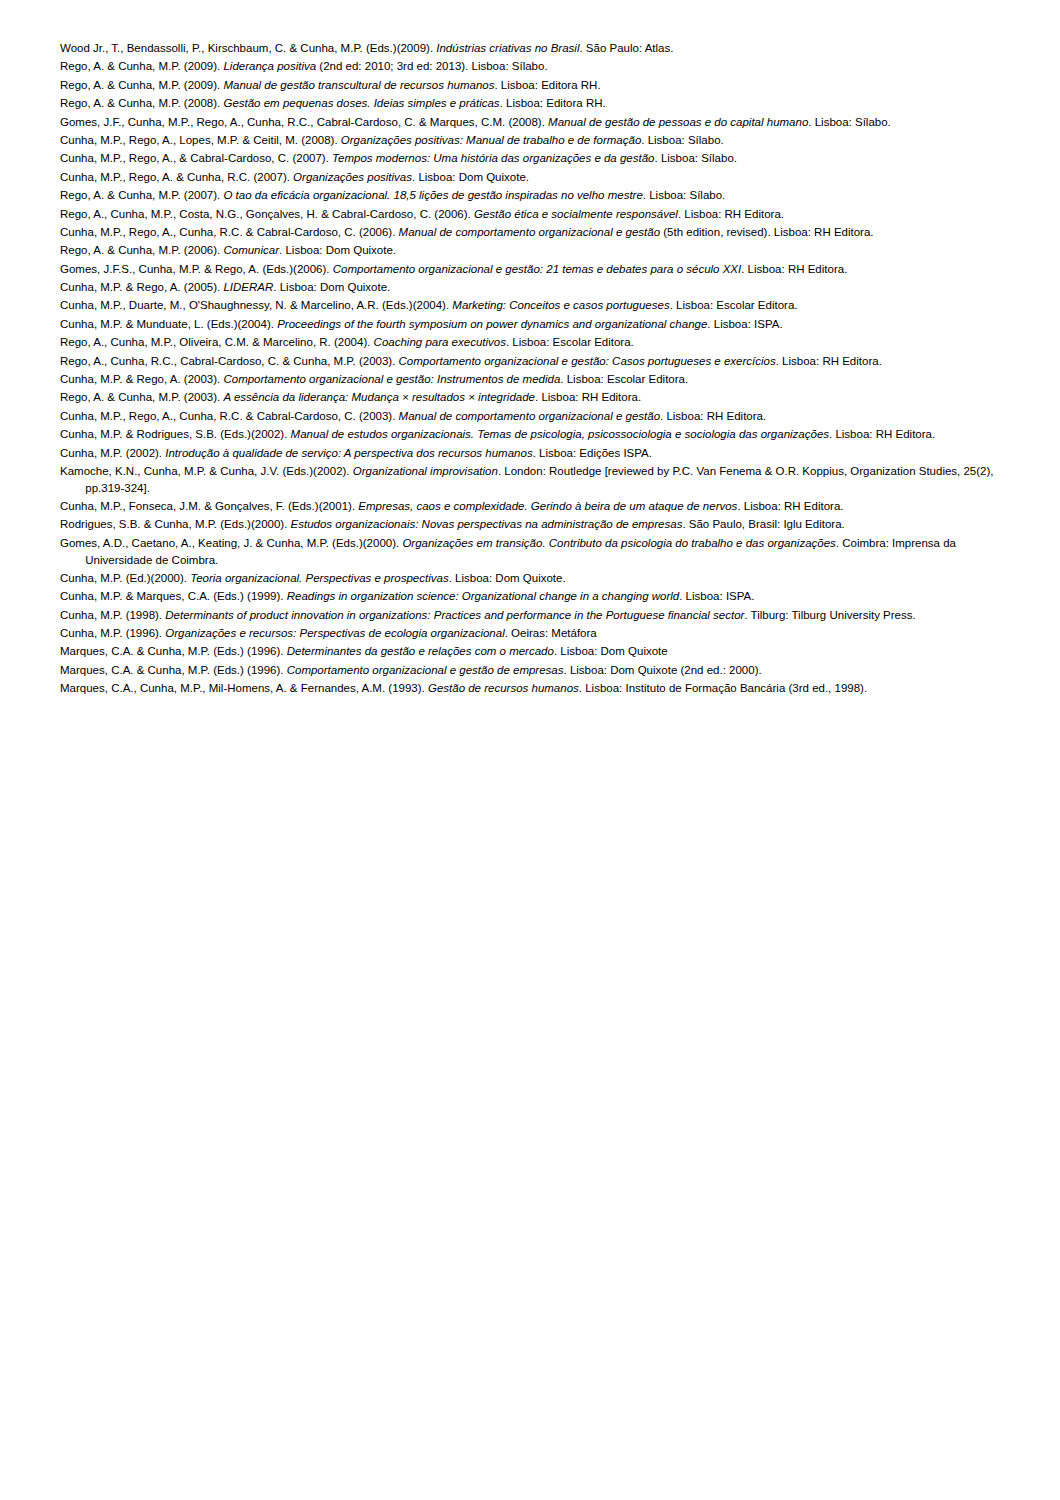Wood Jr., T., Bendassolli, P., Kirschbaum, C. & Cunha, M.P. (Eds.)(2009). Indústrias criativas no Brasil. São Paulo: Atlas.
Rego, A. & Cunha, M.P. (2009). Liderança positiva (2nd ed: 2010; 3rd ed: 2013). Lisboa: Sílabo.
Rego, A. & Cunha, M.P. (2009). Manual de gestão transcultural de recursos humanos. Lisboa: Editora RH.
Rego, A. & Cunha, M.P. (2008). Gestão em pequenas doses. Ideias simples e práticas. Lisboa: Editora RH.
Gomes, J.F., Cunha, M.P., Rego, A., Cunha, R.C., Cabral-Cardoso, C. & Marques, C.M. (2008). Manual de gestão de pessoas e do capital humano. Lisboa: Sílabo.
Cunha, M.P., Rego, A., Lopes, M.P. & Ceitil, M. (2008). Organizações positivas: Manual de trabalho e de formação. Lisboa: Sílabo.
Cunha, M.P., Rego, A., & Cabral-Cardoso, C. (2007). Tempos modernos: Uma história das organizações e da gestão. Lisboa: Sílabo.
Cunha, M.P., Rego, A. & Cunha, R.C. (2007). Organizações positivas. Lisboa: Dom Quixote.
Rego, A. & Cunha, M.P. (2007). O tao da eficácia organizacional. 18,5 lições de gestão inspiradas no velho mestre. Lisboa: Sílabo.
Rego, A., Cunha, M.P., Costa, N.G., Gonçalves, H. & Cabral-Cardoso, C. (2006). Gestão ética e socialmente responsável. Lisboa: RH Editora.
Cunha, M.P., Rego, A., Cunha, R.C. & Cabral-Cardoso, C. (2006). Manual de comportamento organizacional e gestão (5th edition, revised). Lisboa: RH Editora.
Rego, A. & Cunha, M.P. (2006). Comunicar. Lisboa: Dom Quixote.
Gomes, J.F.S., Cunha, M.P. & Rego, A. (Eds.)(2006). Comportamento organizacional e gestão: 21 temas e debates para o século XXI. Lisboa: RH Editora.
Cunha, M.P. & Rego, A. (2005). LIDERAR. Lisboa: Dom Quixote.
Cunha, M.P., Duarte, M., O'Shaughnessy, N. & Marcelino, A.R. (Eds.)(2004). Marketing: Conceitos e casos portugueses. Lisboa: Escolar Editora.
Cunha, M.P. & Munduate, L. (Eds.)(2004). Proceedings of the fourth symposium on power dynamics and organizational change. Lisboa: ISPA.
Rego, A., Cunha, M.P., Oliveira, C.M. & Marcelino, R. (2004). Coaching para executivos. Lisboa: Escolar Editora.
Rego, A., Cunha, R.C., Cabral-Cardoso, C. & Cunha, M.P. (2003). Comportamento organizacional e gestão: Casos portugueses e exercícios. Lisboa: RH Editora.
Cunha, M.P. & Rego, A. (2003). Comportamento organizacional e gestão: Instrumentos de medida. Lisboa: Escolar Editora.
Rego, A. & Cunha, M.P. (2003). A essência da liderança: Mudança × resultados × integridade. Lisboa: RH Editora.
Cunha, M.P., Rego, A., Cunha, R.C. & Cabral-Cardoso, C. (2003). Manual de comportamento organizacional e gestão. Lisboa: RH Editora.
Cunha, M.P. & Rodrigues, S.B. (Eds.)(2002). Manual de estudos organizacionais. Temas de psicologia, psicossociologia e sociologia das organizações. Lisboa: RH Editora.
Cunha, M.P. (2002). Introdução à qualidade de serviço: A perspectiva dos recursos humanos. Lisboa: Edições ISPA.
Kamoche, K.N., Cunha, M.P. & Cunha, J.V. (Eds.)(2002). Organizational improvisation. London: Routledge [reviewed by P.C. Van Fenema & O.R. Koppius, Organization Studies, 25(2), pp.319-324].
Cunha, M.P., Fonseca, J.M. & Gonçalves, F. (Eds.)(2001). Empresas, caos e complexidade. Gerindo à beira de um ataque de nervos. Lisboa: RH Editora.
Rodrigues, S.B. & Cunha, M.P. (Eds.)(2000). Estudos organizacionais: Novas perspectivas na administração de empresas. São Paulo, Brasil: Iglu Editora.
Gomes, A.D., Caetano, A., Keating, J. & Cunha, M.P. (Eds.)(2000). Organizações em transição. Contributo da psicologia do trabalho e das organizações. Coimbra: Imprensa da Universidade de Coimbra.
Cunha, M.P. (Ed.)(2000). Teoria organizacional. Perspectivas e prospectivas. Lisboa: Dom Quixote.
Cunha, M.P. & Marques, C.A. (Eds.) (1999). Readings in organization science: Organizational change in a changing world. Lisboa: ISPA.
Cunha, M.P. (1998). Determinants of product innovation in organizations: Practices and performance in the Portuguese financial sector. Tilburg: Tilburg University Press.
Cunha, M.P. (1996). Organizações e recursos: Perspectivas de ecologia organizacional. Oeiras: Metáfora
Marques, C.A. & Cunha, M.P. (Eds.) (1996). Determinantes da gestão e relações com o mercado. Lisboa: Dom Quixote
Marques, C.A. & Cunha, M.P. (Eds.) (1996). Comportamento organizacional e gestão de empresas. Lisboa: Dom Quixote (2nd ed.: 2000).
Marques, C.A., Cunha, M.P., Mil-Homens, A. & Fernandes, A.M. (1993). Gestão de recursos humanos. Lisboa: Instituto de Formação Bancária (3rd ed., 1998).